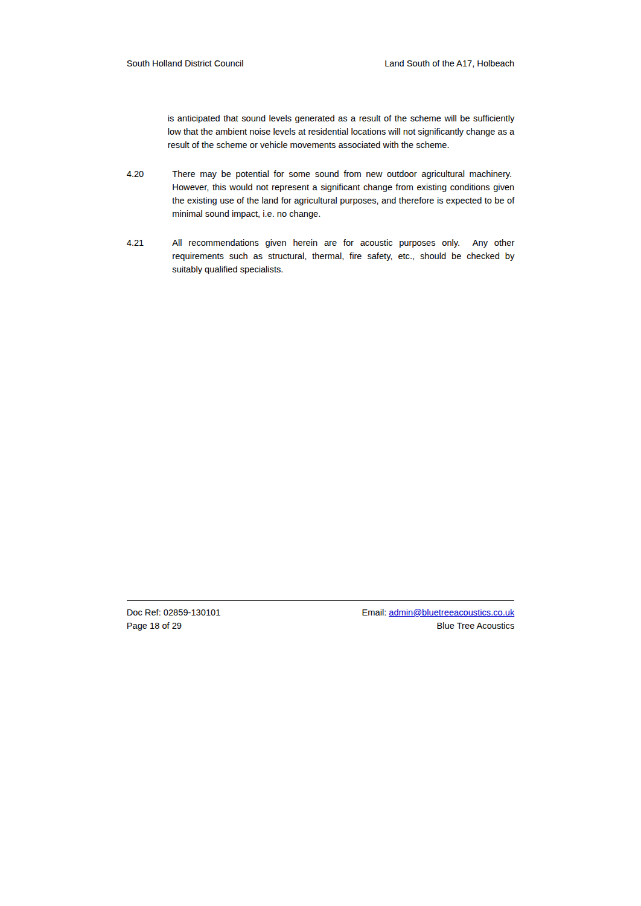South Holland District Council
Land South of the A17, Holbeach
is anticipated that sound levels generated as a result of the scheme will be sufficiently low that the ambient noise levels at residential locations will not significantly change as a result of the scheme or vehicle movements associated with the scheme.
4.20
There may be potential for some sound from new outdoor agricultural machinery. However, this would not represent a significant change from existing conditions given the existing use of the land for agricultural purposes, and therefore is expected to be of minimal sound impact, i.e. no change.
4.21
All recommendations given herein are for acoustic purposes only. Any other requirements such as structural, thermal, fire safety, etc., should be checked by suitably qualified specialists.
Doc Ref: 02859-130101
Page 18 of 29
Email: admin@bluetreeacoustics.co.uk
Blue Tree Acoustics